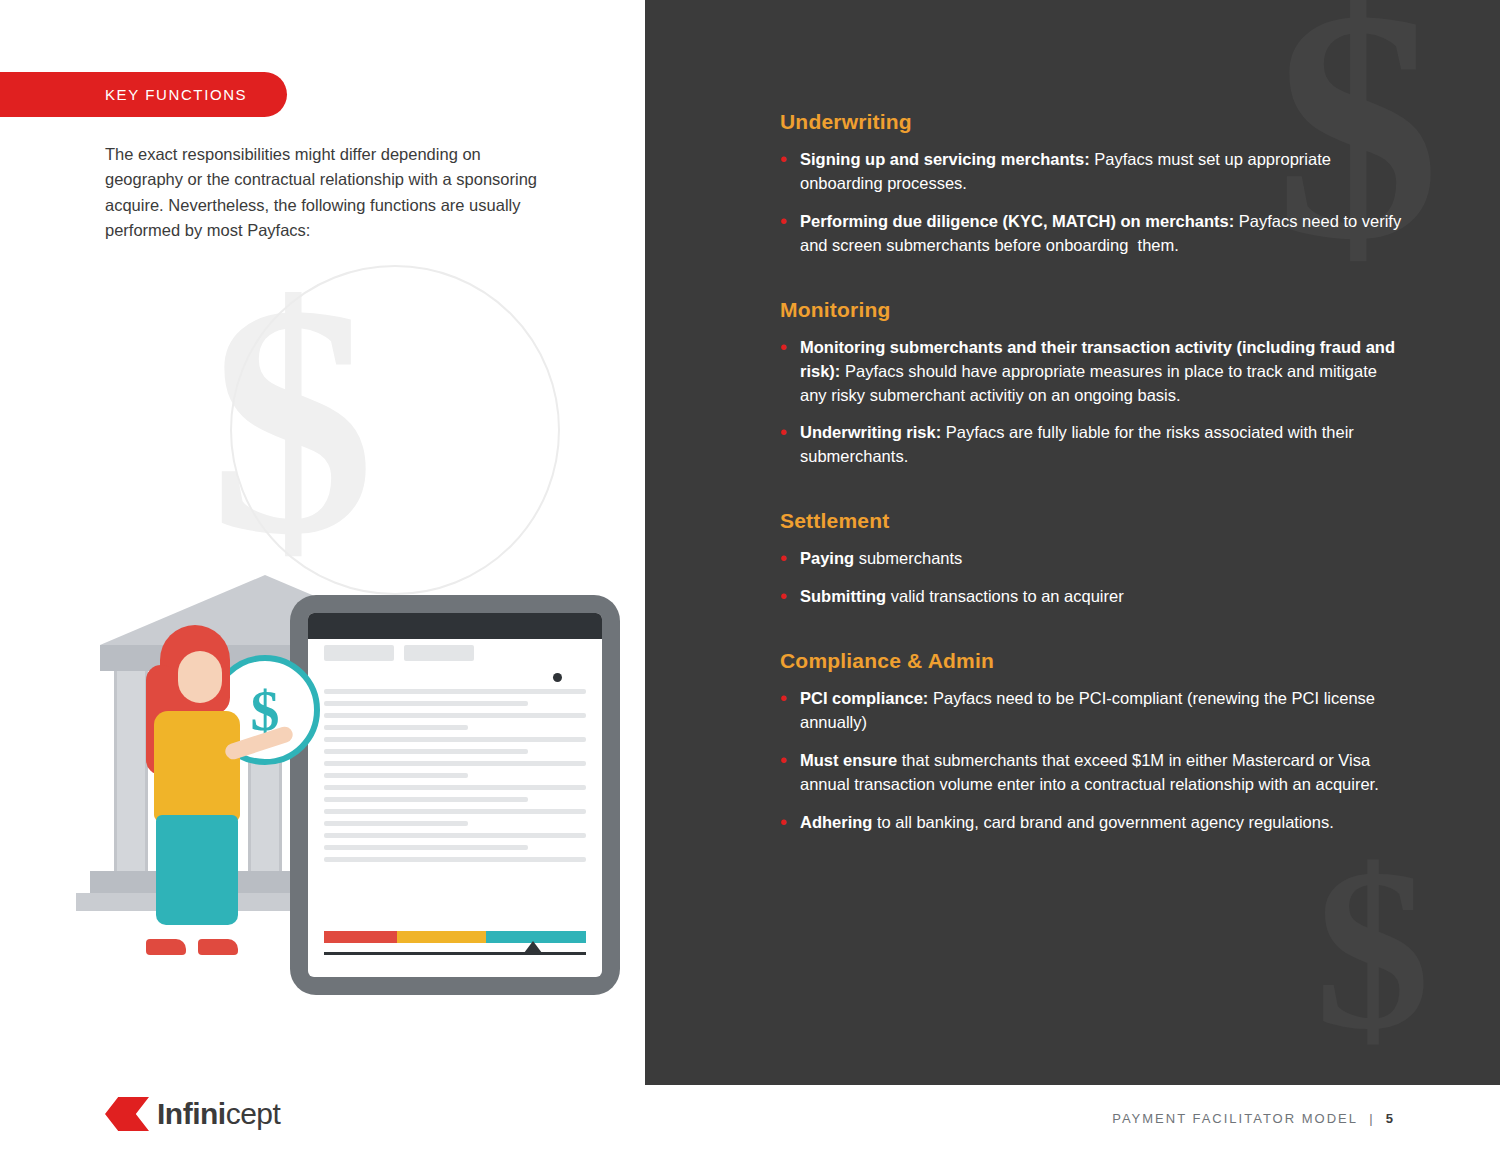KEY FUNCTIONS
The exact responsibilities might differ depending on geography or the contractual relationship with a sponsoring acquire. Nevertheless, the following functions are usually performed by most Payfacs:
$
BANK
$
$ $
Underwriting
Signing up and servicing merchants: Payfacs must set up appropriate onboarding processes.
Performing due diligence (KYC, MATCH) on merchants: Payfacs need to verify and screen submerchants before onboarding them.
Monitoring
Monitoring submerchants and their transaction activity (including fraud and risk): Payfacs should have appropriate measures in place to track and mitigate any risky submerchant activitiy on an ongoing basis.
Underwriting risk: Payfacs are fully liable for the risks associated with their submerchants.
Settlement
Paying submerchants
Submitting valid transactions to an acquirer
Compliance & Admin
PCI compliance: Payfacs need to be PCI-compliant (renewing the PCI license annually)
Must ensure that submerchants that exceed $1M in either Mastercard or Visa annual transaction volume enter into a contractual relationship with an acquirer.
Adhering to all banking, card brand and government agency regulations.
Infinicept
PAYMENT FACILITATOR MODEL | 5